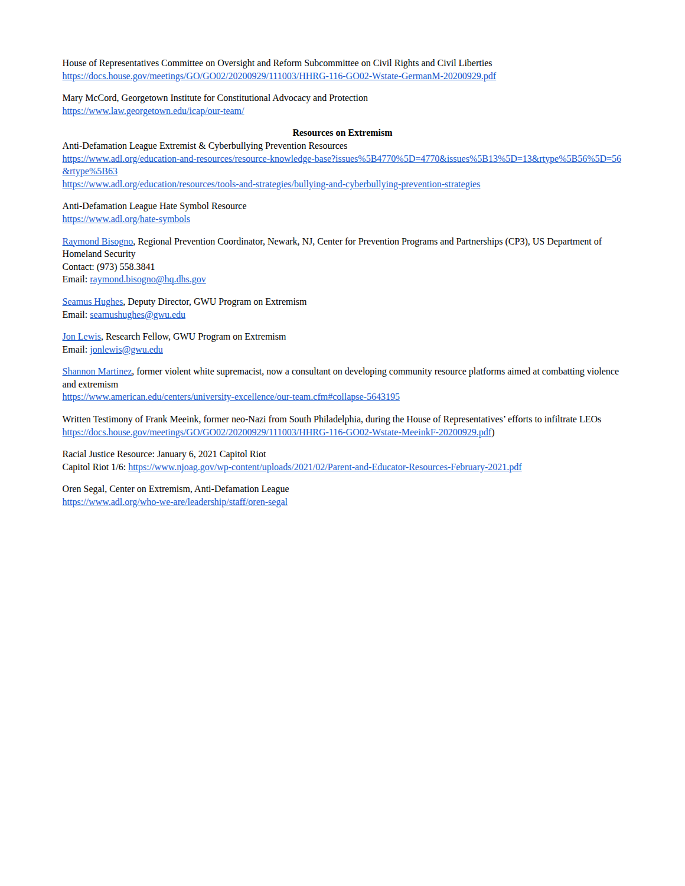House of Representatives Committee on Oversight and Reform Subcommittee on Civil Rights and Civil Liberties
https://docs.house.gov/meetings/GO/GO02/20200929/111003/HHRG-116-GO02-Wstate-GermanM-20200929.pdf
Mary McCord, Georgetown Institute for Constitutional Advocacy and Protection
https://www.law.georgetown.edu/icap/our-team/
Resources on Extremism
Anti-Defamation League Extremist & Cyberbullying Prevention Resources
https://www.adl.org/education-and-resources/resource-knowledge-base?issues%5B4770%5D=4770&issues%5B13%5D=13&rtype%5B56%5D=56&rtype%5B63
https://www.adl.org/education/resources/tools-and-strategies/bullying-and-cyberbullying-prevention-strategies
Anti-Defamation League Hate Symbol Resource
https://www.adl.org/hate-symbols
Raymond Bisogno, Regional Prevention Coordinator, Newark, NJ, Center for Prevention Programs and Partnerships (CP3), US Department of Homeland Security
Contact: (973) 558.3841
Email: raymond.bisogno@hq.dhs.gov
Seamus Hughes, Deputy Director, GWU Program on Extremism
Email: seamushughes@gwu.edu
Jon Lewis, Research Fellow, GWU Program on Extremism
Email: jonlewis@gwu.edu
Shannon Martinez, former violent white supremacist, now a consultant on developing community resource platforms aimed at combatting violence and extremism
https://www.american.edu/centers/university-excellence/our-team.cfm#collapse-5643195
Written Testimony of Frank Meeink, former neo-Nazi from South Philadelphia, during the House of Representatives’ efforts to infiltrate LEOs
https://docs.house.gov/meetings/GO/GO02/20200929/111003/HHRG-116-GO02-Wstate-MeeinkF-20200929.pdf)
Racial Justice Resource: January 6, 2021 Capitol Riot
Capitol Riot 1/6: https://www.njoag.gov/wp-content/uploads/2021/02/Parent-and-Educator-Resources-February-2021.pdf
Oren Segal, Center on Extremism, Anti-Defamation League
https://www.adl.org/who-we-are/leadership/staff/oren-segal